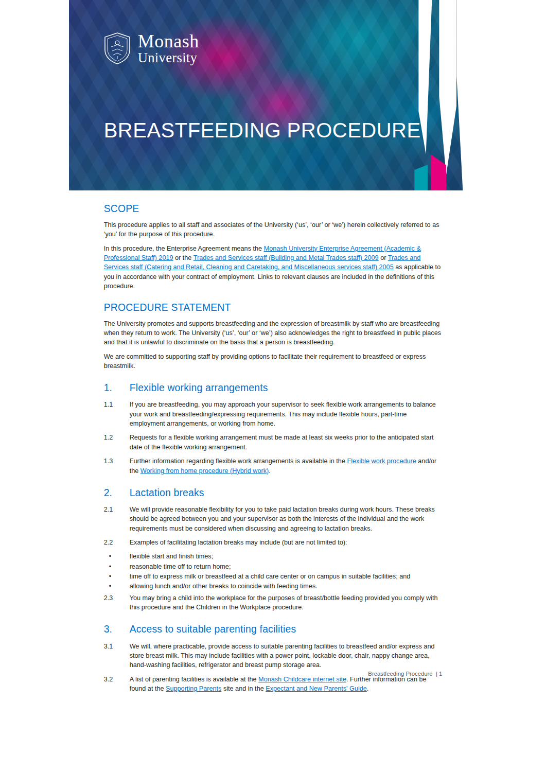Monash University
BREASTFEEDING PROCEDURE
SCOPE
This procedure applies to all staff and associates of the University (‘us’, ‘our’ or ‘we’) herein collectively referred to as ‘you’ for the purpose of this procedure.
In this procedure, the Enterprise Agreement means the Monash University Enterprise Agreement (Academic & Professional Staff) 2019 or the Trades and Services staff (Building and Metal Trades staff) 2009 or Trades and Services staff (Catering and Retail, Cleaning and Caretaking, and Miscellaneous services staff) 2005 as applicable to you in accordance with your contract of employment. Links to relevant clauses are included in the definitions of this procedure.
PROCEDURE STATEMENT
The University promotes and supports breastfeeding and the expression of breastmilk by staff who are breastfeeding when they return to work. The University (‘us’, ‘our’ or ‘we’) also acknowledges the right to breastfeed in public places and that it is unlawful to discriminate on the basis that a person is breastfeeding.
We are committed to supporting staff by providing options to facilitate their requirement to breastfeed or express breastmilk.
1. Flexible working arrangements
1.1
If you are breastfeeding, you may approach your supervisor to seek flexible work arrangements to balance your work and breastfeeding/expressing requirements. This may include flexible hours, part-time employment arrangements, or working from home.
1.2
Requests for a flexible working arrangement must be made at least six weeks prior to the anticipated start date of the flexible working arrangement.
1.3
Further information regarding flexible work arrangements is available in the Flexible work procedure and/or the Working from home procedure (Hybrid work).
2. Lactation breaks
2.1
We will provide reasonable flexibility for you to take paid lactation breaks during work hours. These breaks should be agreed between you and your supervisor as both the interests of the individual and the work requirements must be considered when discussing and agreeing to lactation breaks.
2.2
Examples of facilitating lactation breaks may include (but are not limited to):
flexible start and finish times;
reasonable time off to return home;
time off to express milk or breastfeed at a child care center or on campus in suitable facilities; and
allowing lunch and/or other breaks to coincide with feeding times.
2.3
You may bring a child into the workplace for the purposes of breast/bottle feeding provided you comply with this procedure and the Children in the Workplace procedure.
3. Access to suitable parenting facilities
3.1
We will, where practicable, provide access to suitable parenting facilities to breastfeed and/or express and store breast milk. This may include facilities with a power point, lockable door, chair, nappy change area, hand-washing facilities, refrigerator and breast pump storage area.
3.2
A list of parenting facilities is available at the Monash Childcare internet site. Further information can be found at the Supporting Parents site and in the Expectant and New Parents' Guide.
Breastfeeding Procedure | 1